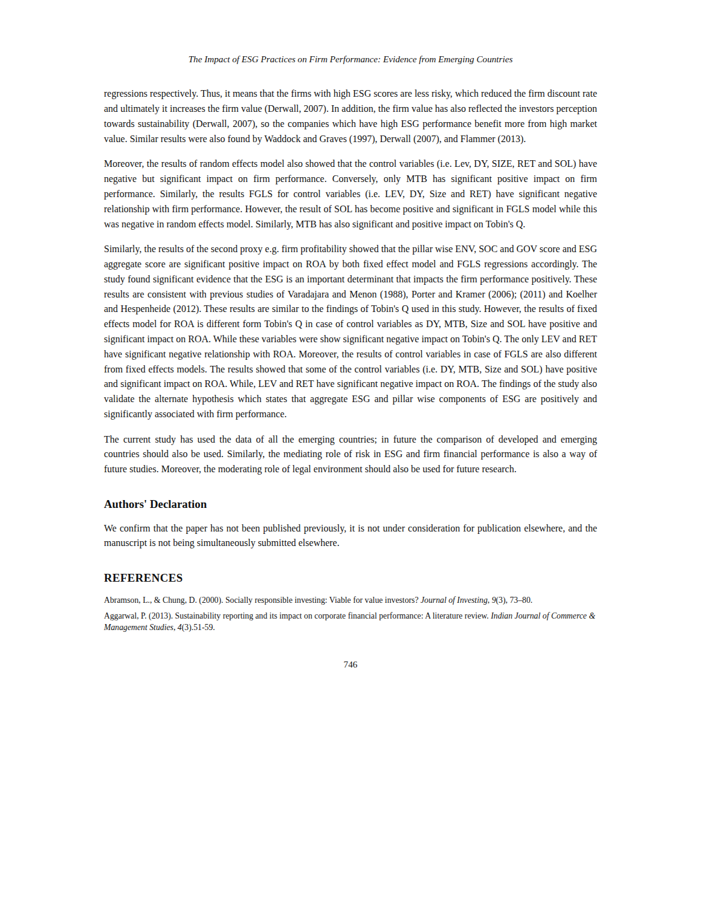The Impact of ESG Practices on Firm Performance: Evidence from Emerging Countries
regressions respectively. Thus, it means that the firms with high ESG scores are less risky, which reduced the firm discount rate and ultimately it increases the firm value (Derwall, 2007). In addition, the firm value has also reflected the investors perception towards sustainability (Derwall, 2007), so the companies which have high ESG performance benefit more from high market value. Similar results were also found by Waddock and Graves (1997), Derwall (2007), and Flammer (2013).
Moreover, the results of random effects model also showed that the control variables (i.e. Lev, DY, SIZE, RET and SOL) have negative but significant impact on firm performance. Conversely, only MTB has significant positive impact on firm performance. Similarly, the results FGLS for control variables (i.e. LEV, DY, Size and RET) have significant negative relationship with firm performance. However, the result of SOL has become positive and significant in FGLS model while this was negative in random effects model. Similarly, MTB has also significant and positive impact on Tobin's Q.
Similarly, the results of the second proxy e.g. firm profitability showed that the pillar wise ENV, SOC and GOV score and ESG aggregate score are significant positive impact on ROA by both fixed effect model and FGLS regressions accordingly. The study found significant evidence that the ESG is an important determinant that impacts the firm performance positively. These results are consistent with previous studies of Varadajara and Menon (1988), Porter and Kramer (2006); (2011) and Koelher and Hespenheide (2012). These results are similar to the findings of Tobin's Q used in this study. However, the results of fixed effects model for ROA is different form Tobin's Q in case of control variables as DY, MTB, Size and SOL have positive and significant impact on ROA. While these variables were show significant negative impact on Tobin's Q. The only LEV and RET have significant negative relationship with ROA. Moreover, the results of control variables in case of FGLS are also different from fixed effects models. The results showed that some of the control variables (i.e. DY, MTB, Size and SOL) have positive and significant impact on ROA. While, LEV and RET have significant negative impact on ROA. The findings of the study also validate the alternate hypothesis which states that aggregate ESG and pillar wise components of ESG are positively and significantly associated with firm performance.
The current study has used the data of all the emerging countries; in future the comparison of developed and emerging countries should also be used. Similarly, the mediating role of risk in ESG and firm financial performance is also a way of future studies. Moreover, the moderating role of legal environment should also be used for future research.
Authors' Declaration
We confirm that the paper has not been published previously, it is not under consideration for publication elsewhere, and the manuscript is not being simultaneously submitted elsewhere.
REFERENCES
Abramson, L., & Chung, D. (2000). Socially responsible investing: Viable for value investors? Journal of Investing, 9(3), 73–80.
Aggarwal, P. (2013). Sustainability reporting and its impact on corporate financial performance: A literature review. Indian Journal of Commerce & Management Studies, 4(3).51-59.
746